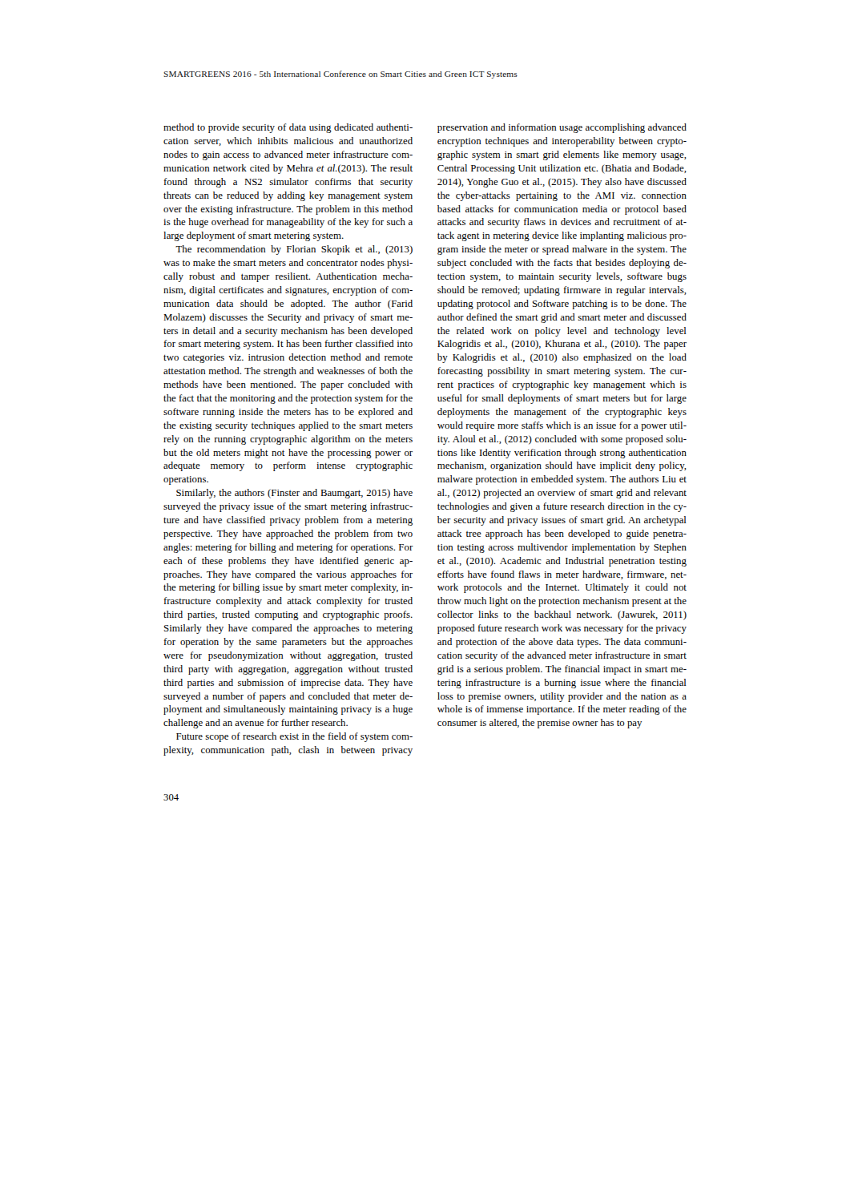SMARTGREENS 2016 - 5th International Conference on Smart Cities and Green ICT Systems
method to provide security of data using dedicated authentication server, which inhibits malicious and unauthorized nodes to gain access to advanced meter infrastructure communication network cited by Mehra et al.(2013). The result found through a NS2 simulator confirms that security threats can be reduced by adding key management system over the existing infrastructure. The problem in this method is the huge overhead for manageability of the key for such a large deployment of smart metering system.
The recommendation by Florian Skopik et al., (2013) was to make the smart meters and concentrator nodes physically robust and tamper resilient. Authentication mechanism, digital certificates and signatures, encryption of communication data should be adopted. The author (Farid Molazem) discusses the Security and privacy of smart meters in detail and a security mechanism has been developed for smart metering system. It has been further classified into two categories viz. intrusion detection method and remote attestation method. The strength and weaknesses of both the methods have been mentioned. The paper concluded with the fact that the monitoring and the protection system for the software running inside the meters has to be explored and the existing security techniques applied to the smart meters rely on the running cryptographic algorithm on the meters but the old meters might not have the processing power or adequate memory to perform intense cryptographic operations.
Similarly, the authors (Finster and Baumgart, 2015) have surveyed the privacy issue of the smart metering infrastructure and have classified privacy problem from a metering perspective. They have approached the problem from two angles: metering for billing and metering for operations. For each of these problems they have identified generic approaches. They have compared the various approaches for the metering for billing issue by smart meter complexity, infrastructure complexity and attack complexity for trusted third parties, trusted computing and cryptographic proofs. Similarly they have compared the approaches to metering for operation by the same parameters but the approaches were for pseudonymization without aggregation, trusted third party with aggregation, aggregation without trusted third parties and submission of imprecise data. They have surveyed a number of papers and concluded that meter deployment and simultaneously maintaining privacy is a huge challenge and an avenue for further research.
Future scope of research exist in the field of system complexity, communication path, clash in between privacy preservation and information usage accomplishing advanced encryption techniques and interoperability between cryptographic system in smart grid elements like memory usage, Central Processing Unit utilization etc. (Bhatia and Bodade, 2014), Yonghe Guo et al., (2015). They also have discussed the cyber-attacks pertaining to the AMI viz. connection based attacks for communication media or protocol based attacks and security flaws in devices and recruitment of attack agent in metering device like implanting malicious program inside the meter or spread malware in the system. The subject concluded with the facts that besides deploying detection system, to maintain security levels, software bugs should be removed; updating firmware in regular intervals, updating protocol and Software patching is to be done. The author defined the smart grid and smart meter and discussed the related work on policy level and technology level Kalogridis et al., (2010), Khurana et al., (2010). The paper by Kalogridis et al., (2010) also emphasized on the load forecasting possibility in smart metering system. The current practices of cryptographic key management which is useful for small deployments of smart meters but for large deployments the management of the cryptographic keys would require more staffs which is an issue for a power utility. Aloul et al., (2012) concluded with some proposed solutions like Identity verification through strong authentication mechanism, organization should have implicit deny policy, malware protection in embedded system. The authors Liu et al., (2012) projected an overview of smart grid and relevant technologies and given a future research direction in the cyber security and privacy issues of smart grid. An archetypal attack tree approach has been developed to guide penetration testing across multivendor implementation by Stephen et al., (2010). Academic and Industrial penetration testing efforts have found flaws in meter hardware, firmware, network protocols and the Internet. Ultimately it could not throw much light on the protection mechanism present at the collector links to the backhaul network. (Jawurek, 2011) proposed future research work was necessary for the privacy and protection of the above data types. The data communication security of the advanced meter infrastructure in smart grid is a serious problem. The financial impact in smart metering infrastructure is a burning issue where the financial loss to premise owners, utility provider and the nation as a whole is of immense importance. If the meter reading of the consumer is altered, the premise owner has to pay
304